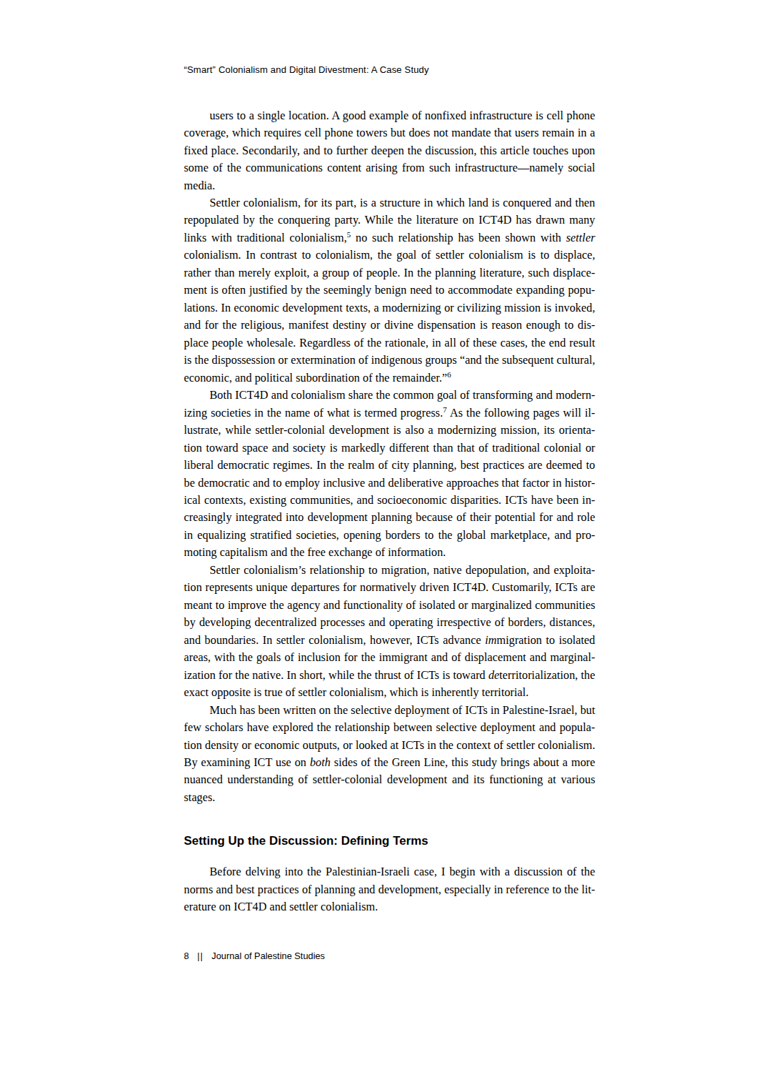“Smart” Colonialism and Digital Divestment: A Case Study
users to a single location. A good example of nonfixed infrastructure is cell phone coverage, which requires cell phone towers but does not mandate that users remain in a fixed place. Secondarily, and to further deepen the discussion, this article touches upon some of the communications content arising from such infrastructure—namely social media.
Settler colonialism, for its part, is a structure in which land is conquered and then repopulated by the conquering party. While the literature on ICT4D has drawn many links with traditional colonialism,5 no such relationship has been shown with settler colonialism. In contrast to colonialism, the goal of settler colonialism is to displace, rather than merely exploit, a group of people. In the planning literature, such displacement is often justified by the seemingly benign need to accommodate expanding populations. In economic development texts, a modernizing or civilizing mission is invoked, and for the religious, manifest destiny or divine dispensation is reason enough to displace people wholesale. Regardless of the rationale, in all of these cases, the end result is the dispossession or extermination of indigenous groups “and the subsequent cultural, economic, and political subordination of the remainder.”6
Both ICT4D and colonialism share the common goal of transforming and modernizing societies in the name of what is termed progress.7 As the following pages will illustrate, while settler-colonial development is also a modernizing mission, its orientation toward space and society is markedly different than that of traditional colonial or liberal democratic regimes. In the realm of city planning, best practices are deemed to be democratic and to employ inclusive and deliberative approaches that factor in historical contexts, existing communities, and socioeconomic disparities. ICTs have been increasingly integrated into development planning because of their potential for and role in equalizing stratified societies, opening borders to the global marketplace, and promoting capitalism and the free exchange of information.
Settler colonialism’s relationship to migration, native depopulation, and exploitation represents unique departures for normatively driven ICT4D. Customarily, ICTs are meant to improve the agency and functionality of isolated or marginalized communities by developing decentralized processes and operating irrespective of borders, distances, and boundaries. In settler colonialism, however, ICTs advance immigration to isolated areas, with the goals of inclusion for the immigrant and of displacement and marginalization for the native. In short, while the thrust of ICTs is toward deterritorialization, the exact opposite is true of settler colonialism, which is inherently territorial.
Much has been written on the selective deployment of ICTs in Palestine-Israel, but few scholars have explored the relationship between selective deployment and population density or economic outputs, or looked at ICTs in the context of settler colonialism. By examining ICT use on both sides of the Green Line, this study brings about a more nuanced understanding of settler-colonial development and its functioning at various stages.
Setting Up the Discussion: Defining Terms
Before delving into the Palestinian-Israeli case, I begin with a discussion of the norms and best practices of planning and development, especially in reference to the literature on ICT4D and settler colonialism.
8||Journal of Palestine Studies